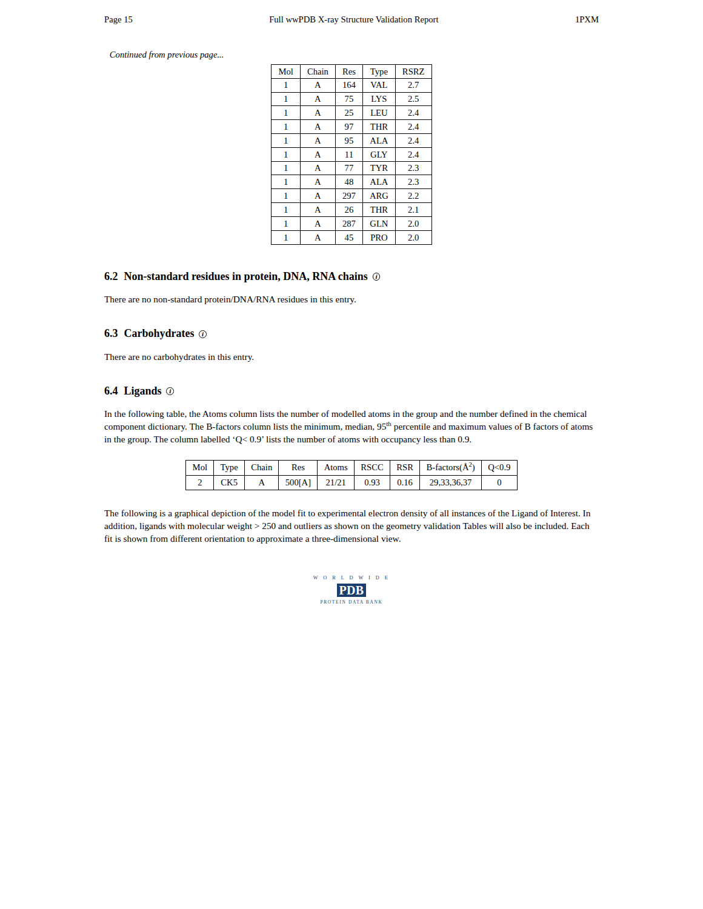Page 15
Full wwPDB X-ray Structure Validation Report
1PXM
Continued from previous page...
| Mol | Chain | Res | Type | RSRZ |
| --- | --- | --- | --- | --- |
| 1 | A | 164 | VAL | 2.7 |
| 1 | A | 75 | LYS | 2.5 |
| 1 | A | 25 | LEU | 2.4 |
| 1 | A | 97 | THR | 2.4 |
| 1 | A | 95 | ALA | 2.4 |
| 1 | A | 11 | GLY | 2.4 |
| 1 | A | 77 | TYR | 2.3 |
| 1 | A | 48 | ALA | 2.3 |
| 1 | A | 297 | ARG | 2.2 |
| 1 | A | 26 | THR | 2.1 |
| 1 | A | 287 | GLN | 2.0 |
| 1 | A | 45 | PRO | 2.0 |
6.2 Non-standard residues in protein, DNA, RNA chains i
There are no non-standard protein/DNA/RNA residues in this entry.
6.3 Carbohydrates i
There are no carbohydrates in this entry.
6.4 Ligands i
In the following table, the Atoms column lists the number of modelled atoms in the group and the number defined in the chemical component dictionary. The B-factors column lists the minimum, median, 95th percentile and maximum values of B factors of atoms in the group. The column labelled ‘Q< 0.9’ lists the number of atoms with occupancy less than 0.9.
| Mol | Type | Chain | Res | Atoms | RSCC | RSR | B-factors(Å 2 ) | Q<0.9 |
| --- | --- | --- | --- | --- | --- | --- | --- | --- |
| 2 | CK5 | A | 500[A] | 21/21 | 0.93 | 0.16 | 29,33,36,37 | 0 |
The following is a graphical depiction of the model fit to experimental electron density of all instances of the Ligand of Interest. In addition, ligands with molecular weight > 250 and outliers as shown on the geometry validation Tables will also be included. Each fit is shown from different orientation to approximate a three-dimensional view.
W O R L D W I D E
PDB
PROTEIN DATA BANK